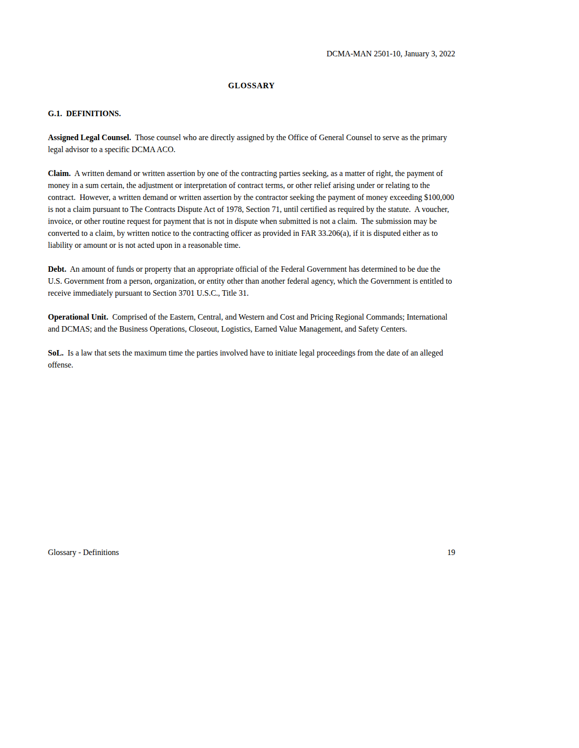DCMA-MAN 2501-10, January 3, 2022
GLOSSARY
G.1. DEFINITIONS.
Assigned Legal Counsel. Those counsel who are directly assigned by the Office of General Counsel to serve as the primary legal advisor to a specific DCMA ACO.
Claim. A written demand or written assertion by one of the contracting parties seeking, as a matter of right, the payment of money in a sum certain, the adjustment or interpretation of contract terms, or other relief arising under or relating to the contract. However, a written demand or written assertion by the contractor seeking the payment of money exceeding $100,000 is not a claim pursuant to The Contracts Dispute Act of 1978, Section 71, until certified as required by the statute. A voucher, invoice, or other routine request for payment that is not in dispute when submitted is not a claim. The submission may be converted to a claim, by written notice to the contracting officer as provided in FAR 33.206(a), if it is disputed either as to liability or amount or is not acted upon in a reasonable time.
Debt. An amount of funds or property that an appropriate official of the Federal Government has determined to be due the U.S. Government from a person, organization, or entity other than another federal agency, which the Government is entitled to receive immediately pursuant to Section 3701 U.S.C., Title 31.
Operational Unit. Comprised of the Eastern, Central, and Western and Cost and Pricing Regional Commands; International and DCMAS; and the Business Operations, Closeout, Logistics, Earned Value Management, and Safety Centers.
SoL. Is a law that sets the maximum time the parties involved have to initiate legal proceedings from the date of an alleged offense.
Glossary - Definitions 19